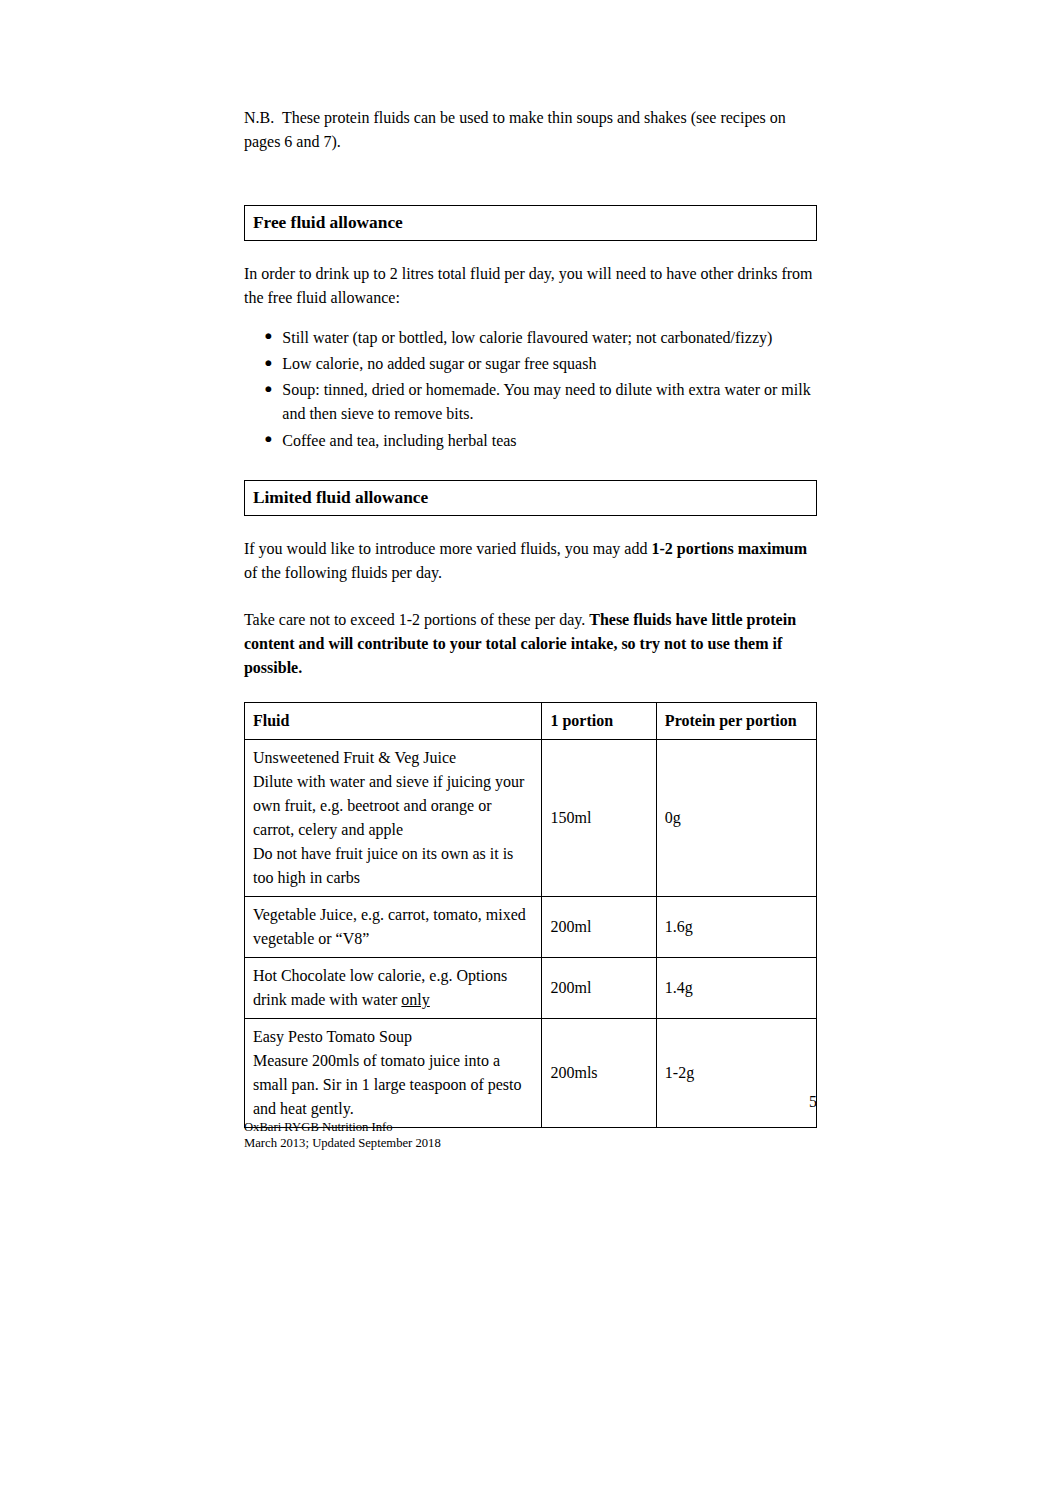N.B. These protein fluids can be used to make thin soups and shakes (see recipes on pages 6 and 7).
Free fluid allowance
In order to drink up to 2 litres total fluid per day, you will need to have other drinks from the free fluid allowance:
Still water (tap or bottled, low calorie flavoured water; not carbonated/fizzy)
Low calorie, no added sugar or sugar free squash
Soup: tinned, dried or homemade. You may need to dilute with extra water or milk and then sieve to remove bits.
Coffee and tea, including herbal teas
Limited fluid allowance
If you would like to introduce more varied fluids, you may add 1-2 portions maximum of the following fluids per day.
Take care not to exceed 1-2 portions of these per day. These fluids have little protein content and will contribute to your total calorie intake, so try not to use them if possible.
| Fluid | 1 portion | Protein per portion |
| --- | --- | --- |
| Unsweetened Fruit & Veg Juice Dilute with water and sieve if juicing your own fruit, e.g. beetroot and orange or carrot, celery and apple Do not have fruit juice on its own as it is too high in carbs | 150ml | 0g |
| Vegetable Juice, e.g. carrot, tomato, mixed vegetable or “V8” | 200ml | 1.6g |
| Hot Chocolate low calorie, e.g. Options drink made with water only | 200ml | 1.4g |
| Easy Pesto Tomato Soup Measure 200mls of tomato juice into a small pan. Sir in 1 large teaspoon of pesto and heat gently. | 200mls | 1-2g |
5
OxBari RYGB Nutrition Info
March 2013; Updated September 2018